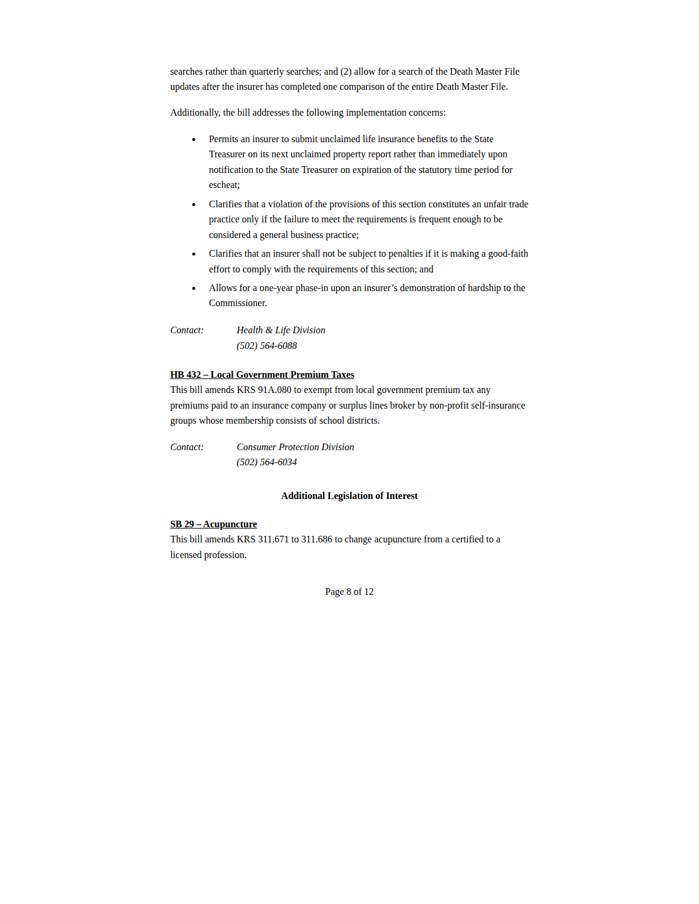searches rather than quarterly searches; and (2) allow for a search of the Death Master File updates after the insurer has completed one comparison of the entire Death Master File.
Additionally, the bill addresses the following implementation concerns:
Permits an insurer to submit unclaimed life insurance benefits to the State Treasurer on its next unclaimed property report rather than immediately upon notification to the State Treasurer on expiration of the statutory time period for escheat;
Clarifies that a violation of the provisions of this section constitutes an unfair trade practice only if the failure to meet the requirements is frequent enough to be considered a general business practice;
Clarifies that an insurer shall not be subject to penalties if it is making a good-faith effort to comply with the requirements of this section; and
Allows for a one-year phase-in upon an insurer’s demonstration of hardship to the Commissioner.
Contact:
Health & Life Division
(502) 564-6088
HB 432 – Local Government Premium Taxes
This bill amends KRS 91A.080 to exempt from local government premium tax any premiums paid to an insurance company or surplus lines broker by non-profit self-insurance groups whose membership consists of school districts.
Contact:
Consumer Protection Division
(502) 564-6034
Additional Legislation of Interest
SB 29 – Acupuncture
This bill amends KRS 311.671 to 311.686 to change acupuncture from a certified to a licensed profession.
Page 8 of 12